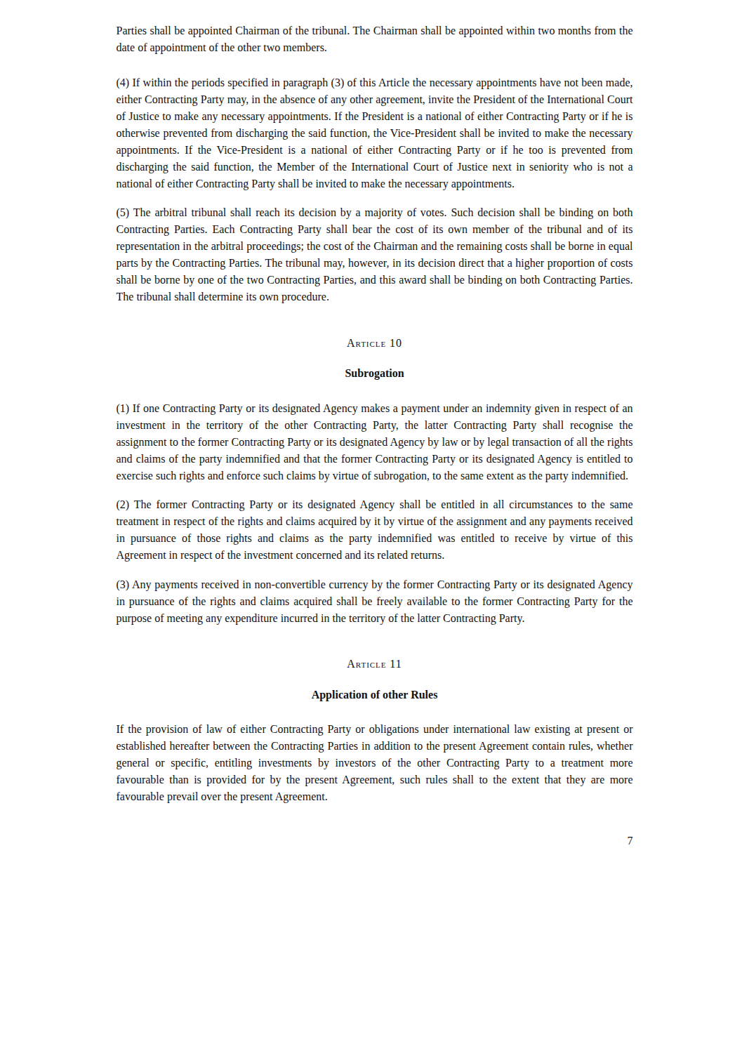Parties shall be appointed Chairman of the tribunal. The Chairman shall be appointed within two months from the date of appointment of the other two members.
(4) If within the periods specified in paragraph (3) of this Article the necessary appointments have not been made, either Contracting Party may, in the absence of any other agreement, invite the President of the International Court of Justice to make any necessary appointments. If the President is a national of either Contracting Party or if he is otherwise prevented from discharging the said function, the Vice-President shall be invited to make the necessary appointments. If the Vice-President is a national of either Contracting Party or if he too is prevented from discharging the said function, the Member of the International Court of Justice next in seniority who is not a national of either Contracting Party shall be invited to make the necessary appointments.
(5) The arbitral tribunal shall reach its decision by a majority of votes. Such decision shall be binding on both Contracting Parties. Each Contracting Party shall bear the cost of its own member of the tribunal and of its representation in the arbitral proceedings; the cost of the Chairman and the remaining costs shall be borne in equal parts by the Contracting Parties. The tribunal may, however, in its decision direct that a higher proportion of costs shall be borne by one of the two Contracting Parties, and this award shall be binding on both Contracting Parties. The tribunal shall determine its own procedure.
Article 10
Subrogation
(1) If one Contracting Party or its designated Agency makes a payment under an indemnity given in respect of an investment in the territory of the other Contracting Party, the latter Contracting Party shall recognise the assignment to the former Contracting Party or its designated Agency by law or by legal transaction of all the rights and claims of the party indemnified and that the former Contracting Party or its designated Agency is entitled to exercise such rights and enforce such claims by virtue of subrogation, to the same extent as the party indemnified.
(2) The former Contracting Party or its designated Agency shall be entitled in all circumstances to the same treatment in respect of the rights and claims acquired by it by virtue of the assignment and any payments received in pursuance of those rights and claims as the party indemnified was entitled to receive by virtue of this Agreement in respect of the investment concerned and its related returns.
(3) Any payments received in non-convertible currency by the former Contracting Party or its designated Agency in pursuance of the rights and claims acquired shall be freely available to the former Contracting Party for the purpose of meeting any expenditure incurred in the territory of the latter Contracting Party.
Article 11
Application of other Rules
If the provision of law of either Contracting Party or obligations under international law existing at present or established hereafter between the Contracting Parties in addition to the present Agreement contain rules, whether general or specific, entitling investments by investors of the other Contracting Party to a treatment more favourable than is provided for by the present Agreement, such rules shall to the extent that they are more favourable prevail over the present Agreement.
7